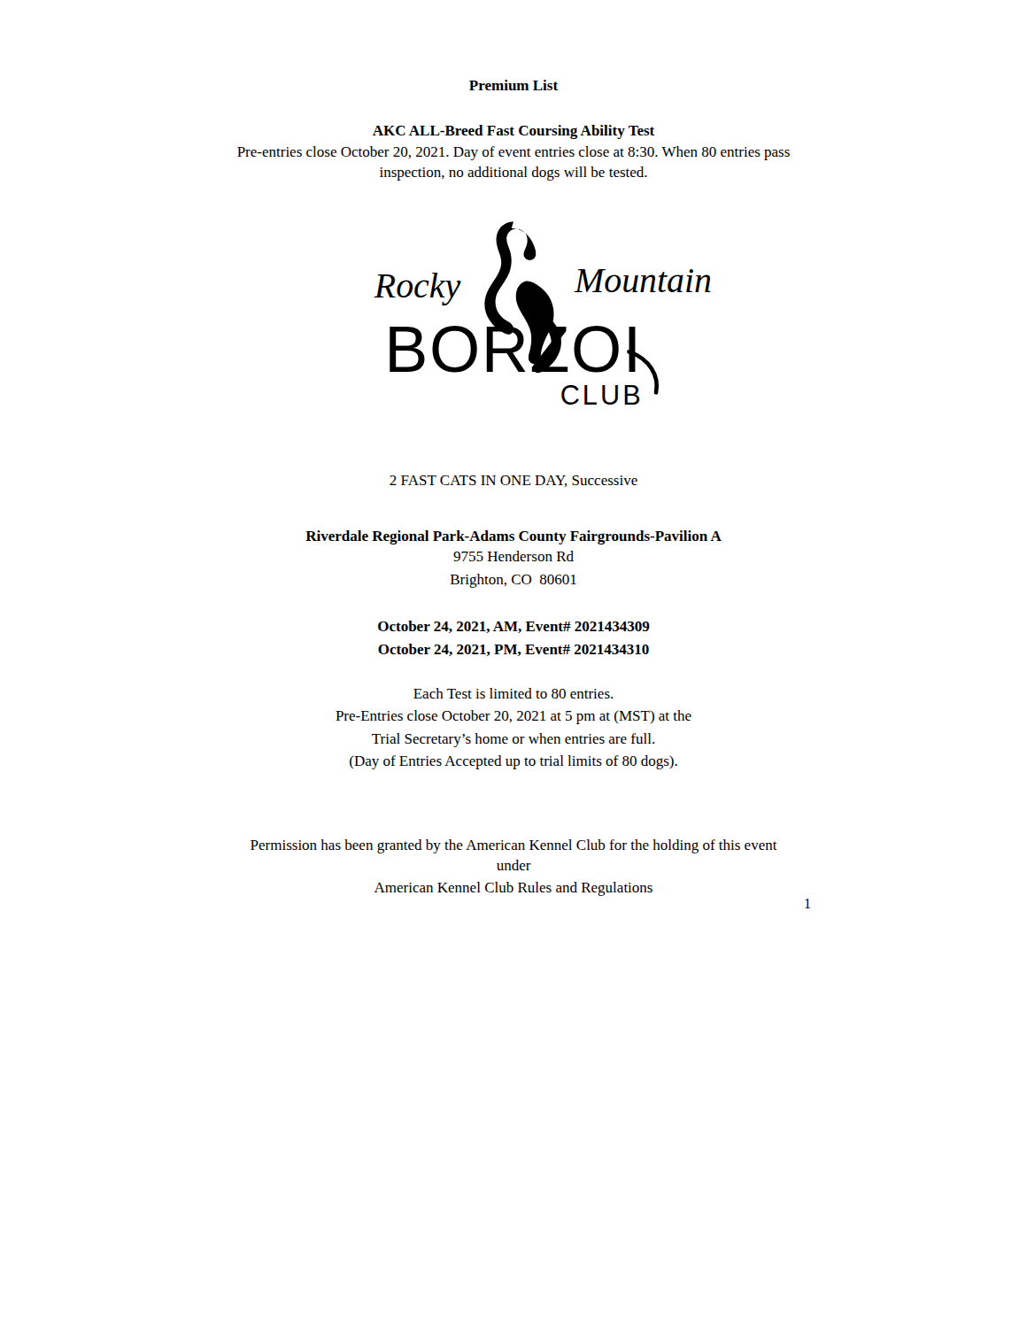Premium List
AKC ALL-Breed Fast Coursing Ability Test
Pre-entries close October 20, 2021. Day of event entries close at 8:30. When 80 entries pass inspection, no additional dogs will be tested.
Rocky Mountain Borzoi Club Rocky Mountain BORZOI CLUB
2 FAST CATS IN ONE DAY, Successive
Riverdale Regional Park-Adams County Fairgrounds-Pavilion A
9755 Henderson Rd
Brighton, CO 80601
October 24, 2021, AM, Event# 2021434309
October 24, 2021, PM, Event# 2021434310
Each Test is limited to 80 entries.
Pre-Entries close October 20, 2021 at 5 pm at (MST) at the
Trial Secretary’s home or when entries are full.
(Day of Entries Accepted up to trial limits of 80 dogs).
Permission has been granted by the American Kennel Club for the holding of this event under
American Kennel Club Rules and Regulations
1